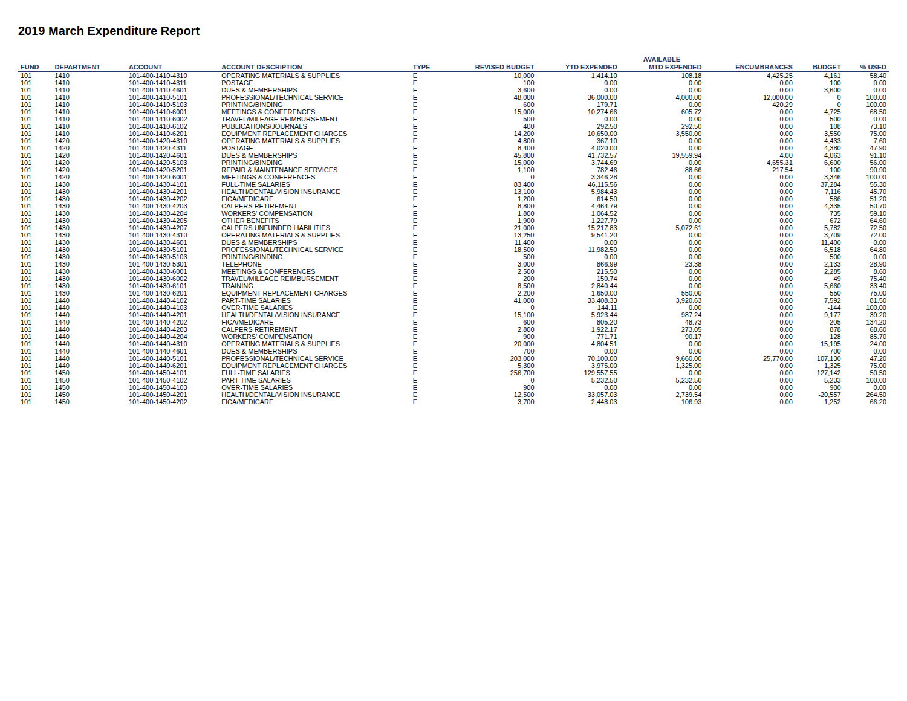2019 March Expenditure Report
| | AVAILABLE | |
| --- | --- | --- |
| FUND | DEPARTMENT | ACCOUNT | ACCOUNT DESCRIPTION | TYPE | REVISED BUDGET | YTD EXPENDED | MTD EXPENDED | ENCUMBRANCES | BUDGET | % USED |
| 101 | 1410 | 101-400-1410-4310 | OPERATING MATERIALS & SUPPLIES | E | 10,000 | 1,414.10 | 108.18 | 4,425.25 | 4,161 | 58.40 |
| 101 | 1410 | 101-400-1410-4311 | POSTAGE | E | 100 | 0.00 | 0.00 | 0.00 | 100 | 0.00 |
| 101 | 1410 | 101-400-1410-4601 | DUES & MEMBERSHIPS | E | 3,600 | 0.00 | 0.00 | 0.00 | 3,600 | 0.00 |
| 101 | 1410 | 101-400-1410-5101 | PROFESSIONAL/TECHNICAL SERVICE | E | 48,000 | 36,000.00 | 4,000.00 | 12,000.00 | 0 | 100.00 |
| 101 | 1410 | 101-400-1410-5103 | PRINTING/BINDING | E | 600 | 179.71 | 0.00 | 420.29 | 0 | 100.00 |
| 101 | 1410 | 101-400-1410-6001 | MEETINGS & CONFERENCES | E | 15,000 | 10,274.66 | 605.72 | 0.00 | 4,725 | 68.50 |
| 101 | 1410 | 101-400-1410-6002 | TRAVEL/MILEAGE REIMBURSEMENT | E | 500 | 0.00 | 0.00 | 0.00 | 500 | 0.00 |
| 101 | 1410 | 101-400-1410-6102 | PUBLICATIONS/JOURNALS | E | 400 | 292.50 | 292.50 | 0.00 | 108 | 73.10 |
| 101 | 1410 | 101-400-1410-6201 | EQUIPMENT REPLACEMENT CHARGES | E | 14,200 | 10,650.00 | 3,550.00 | 0.00 | 3,550 | 75.00 |
| 101 | 1420 | 101-400-1420-4310 | OPERATING MATERIALS & SUPPLIES | E | 4,800 | 367.10 | 0.00 | 0.00 | 4,433 | 7.60 |
| 101 | 1420 | 101-400-1420-4311 | POSTAGE | E | 8,400 | 4,020.00 | 0.00 | 0.00 | 4,380 | 47.90 |
| 101 | 1420 | 101-400-1420-4601 | DUES & MEMBERSHIPS | E | 45,800 | 41,732.57 | 19,559.94 | 4.00 | 4,063 | 91.10 |
| 101 | 1420 | 101-400-1420-5103 | PRINTING/BINDING | E | 15,000 | 3,744.69 | 0.00 | 4,655.31 | 6,600 | 56.00 |
| 101 | 1420 | 101-400-1420-5201 | REPAIR & MAINTENANCE SERVICES | E | 1,100 | 782.46 | 88.66 | 217.54 | 100 | 90.90 |
| 101 | 1420 | 101-400-1420-6001 | MEETINGS & CONFERENCES | E | 0 | 3,346.28 | 0.00 | 0.00 | -3,346 | 100.00 |
| 101 | 1430 | 101-400-1430-4101 | FULL-TIME SALARIES | E | 83,400 | 46,115.56 | 0.00 | 0.00 | 37,284 | 55.30 |
| 101 | 1430 | 101-400-1430-4201 | HEALTH/DENTAL/VISION INSURANCE | E | 13,100 | 5,984.43 | 0.00 | 0.00 | 7,116 | 45.70 |
| 101 | 1430 | 101-400-1430-4202 | FICA/MEDICARE | E | 1,200 | 614.50 | 0.00 | 0.00 | 586 | 51.20 |
| 101 | 1430 | 101-400-1430-4203 | CALPERS RETIREMENT | E | 8,800 | 4,464.79 | 0.00 | 0.00 | 4,335 | 50.70 |
| 101 | 1430 | 101-400-1430-4204 | WORKERS' COMPENSATION | E | 1,800 | 1,064.52 | 0.00 | 0.00 | 735 | 59.10 |
| 101 | 1430 | 101-400-1430-4205 | OTHER BENEFITS | E | 1,900 | 1,227.79 | 0.00 | 0.00 | 672 | 64.60 |
| 101 | 1430 | 101-400-1430-4207 | CALPERS UNFUNDED LIABILITIES | E | 21,000 | 15,217.83 | 5,072.61 | 0.00 | 5,782 | 72.50 |
| 101 | 1430 | 101-400-1430-4310 | OPERATING MATERIALS & SUPPLIES | E | 13,250 | 9,541.20 | 0.00 | 0.00 | 3,709 | 72.00 |
| 101 | 1430 | 101-400-1430-4601 | DUES & MEMBERSHIPS | E | 11,400 | 0.00 | 0.00 | 0.00 | 11,400 | 0.00 |
| 101 | 1430 | 101-400-1430-5101 | PROFESSIONAL/TECHNICAL SERVICE | E | 18,500 | 11,982.50 | 0.00 | 0.00 | 6,518 | 64.80 |
| 101 | 1430 | 101-400-1430-5103 | PRINTING/BINDING | E | 500 | 0.00 | 0.00 | 0.00 | 500 | 0.00 |
| 101 | 1430 | 101-400-1430-5301 | TELEPHONE | E | 3,000 | 866.99 | 23.38 | 0.00 | 2,133 | 28.90 |
| 101 | 1430 | 101-400-1430-6001 | MEETINGS & CONFERENCES | E | 2,500 | 215.50 | 0.00 | 0.00 | 2,285 | 8.60 |
| 101 | 1430 | 101-400-1430-6002 | TRAVEL/MILEAGE REIMBURSEMENT | E | 200 | 150.74 | 0.00 | 0.00 | 49 | 75.40 |
| 101 | 1430 | 101-400-1430-6101 | TRAINING | E | 8,500 | 2,840.44 | 0.00 | 0.00 | 5,660 | 33.40 |
| 101 | 1430 | 101-400-1430-6201 | EQUIPMENT REPLACEMENT CHARGES | E | 2,200 | 1,650.00 | 550.00 | 0.00 | 550 | 75.00 |
| 101 | 1440 | 101-400-1440-4102 | PART-TIME SALARIES | E | 41,000 | 33,408.33 | 3,920.63 | 0.00 | 7,592 | 81.50 |
| 101 | 1440 | 101-400-1440-4103 | OVER-TIME SALARIES | E | 0 | 144.11 | 0.00 | 0.00 | -144 | 100.00 |
| 101 | 1440 | 101-400-1440-4201 | HEALTH/DENTAL/VISION INSURANCE | E | 15,100 | 5,923.44 | 987.24 | 0.00 | 9,177 | 39.20 |
| 101 | 1440 | 101-400-1440-4202 | FICA/MEDICARE | E | 600 | 805.20 | 48.73 | 0.00 | -205 | 134.20 |
| 101 | 1440 | 101-400-1440-4203 | CALPERS RETIREMENT | E | 2,800 | 1,922.17 | 273.05 | 0.00 | 878 | 68.60 |
| 101 | 1440 | 101-400-1440-4204 | WORKERS' COMPENSATION | E | 900 | 771.71 | 90.17 | 0.00 | 128 | 85.70 |
| 101 | 1440 | 101-400-1440-4310 | OPERATING MATERIALS & SUPPLIES | E | 20,000 | 4,804.51 | 0.00 | 0.00 | 15,195 | 24.00 |
| 101 | 1440 | 101-400-1440-4601 | DUES & MEMBERSHIPS | E | 700 | 0.00 | 0.00 | 0.00 | 700 | 0.00 |
| 101 | 1440 | 101-400-1440-5101 | PROFESSIONAL/TECHNICAL SERVICE | E | 203,000 | 70,100.00 | 9,660.00 | 25,770.00 | 107,130 | 47.20 |
| 101 | 1440 | 101-400-1440-6201 | EQUIPMENT REPLACEMENT CHARGES | E | 5,300 | 3,975.00 | 1,325.00 | 0.00 | 1,325 | 75.00 |
| 101 | 1450 | 101-400-1450-4101 | FULL-TIME SALARIES | E | 256,700 | 129,557.55 | 0.00 | 0.00 | 127,142 | 50.50 |
| 101 | 1450 | 101-400-1450-4102 | PART-TIME SALARIES | E | 0 | 5,232.50 | 5,232.50 | 0.00 | -5,233 | 100.00 |
| 101 | 1450 | 101-400-1450-4103 | OVER-TIME SALARIES | E | 900 | 0.00 | 0.00 | 0.00 | 900 | 0.00 |
| 101 | 1450 | 101-400-1450-4201 | HEALTH/DENTAL/VISION INSURANCE | E | 12,500 | 33,057.03 | 2,739.54 | 0.00 | -20,557 | 264.50 |
| 101 | 1450 | 101-400-1450-4202 | FICA/MEDICARE | E | 3,700 | 2,448.03 | 106.93 | 0.00 | 1,252 | 66.20 |